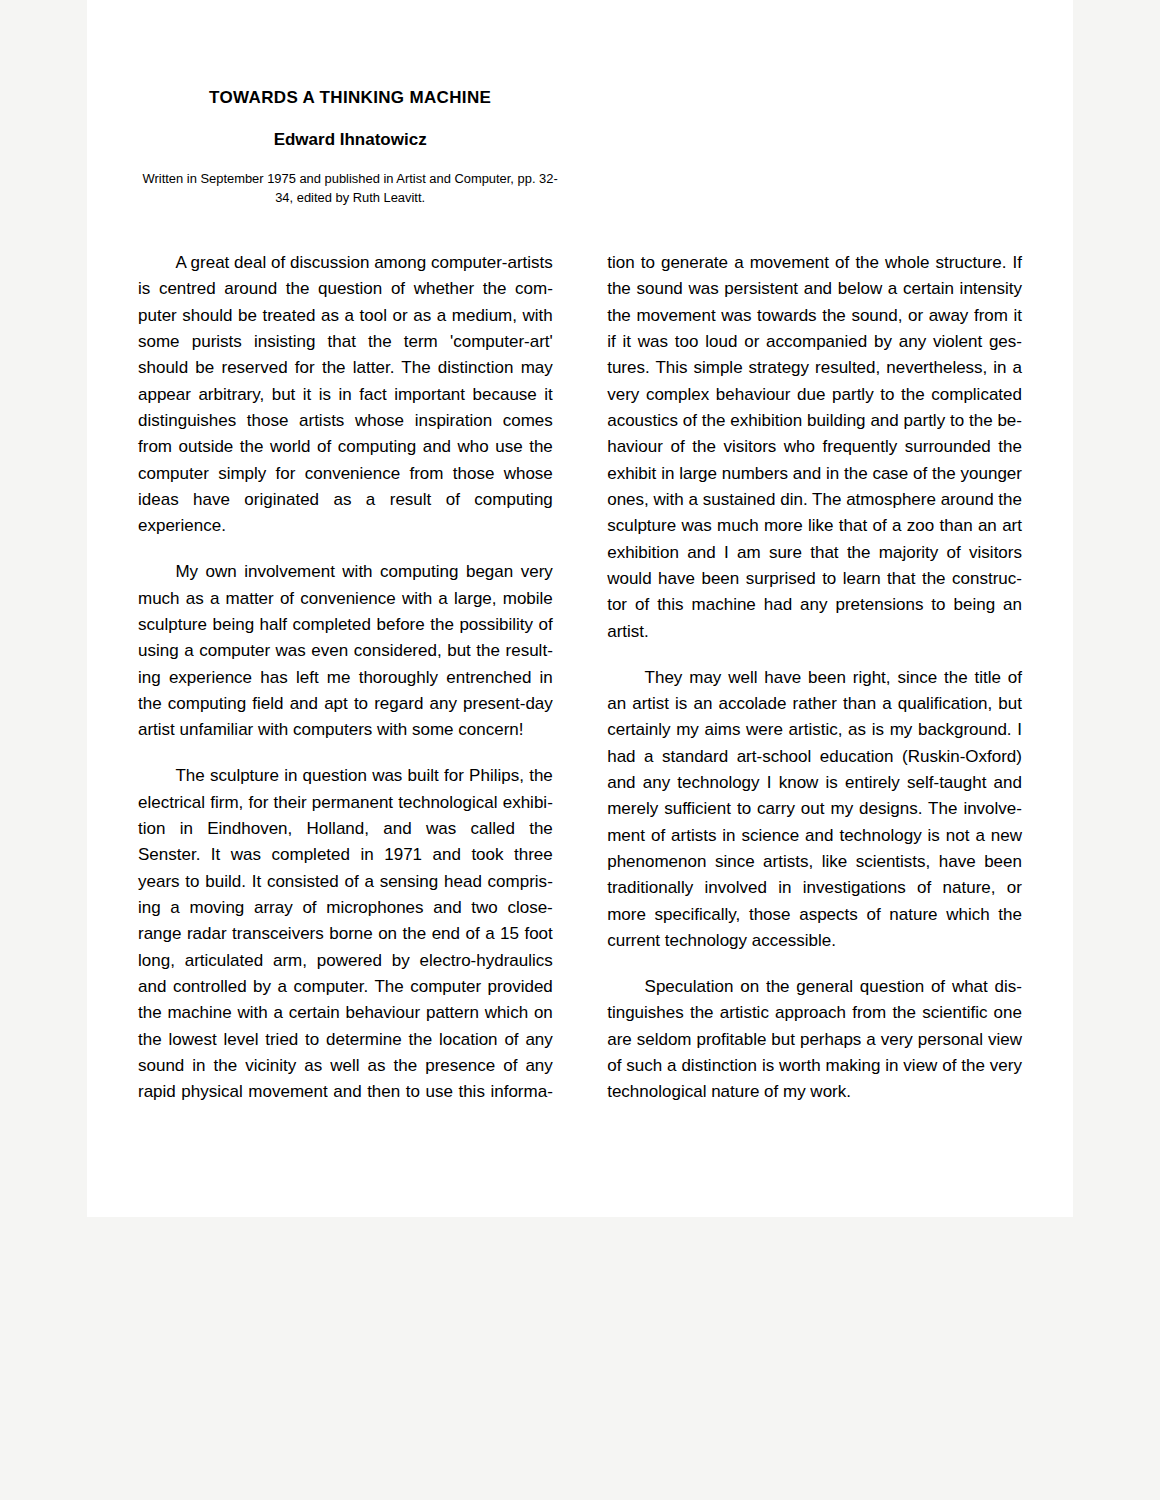TOWARDS A THINKING MACHINE
Edward Ihnatowicz
Written in September 1975 and published in Artist and Computer, pp. 32-34, edited by Ruth Leavitt.
A great deal of discussion among computer-artists is centred around the question of whether the computer should be treated as a tool or as a medium, with some purists insisting that the term 'computer-art' should be reserved for the latter. The distinction may appear arbitrary, but it is in fact important because it distinguishes those artists whose inspiration comes from outside the world of computing and who use the computer simply for convenience from those whose ideas have originated as a result of computing experience.
My own involvement with computing began very much as a matter of convenience with a large, mobile sculpture being half completed before the possibility of using a computer was even considered, but the resulting experience has left me thoroughly entrenched in the computing field and apt to regard any present-day artist unfamiliar with computers with some concern!
The sculpture in question was built for Philips, the electrical firm, for their permanent technological exhibition in Eindhoven, Holland, and was called the Senster. It was completed in 1971 and took three years to build. It consisted of a sensing head comprising a moving array of microphones and two close-range radar transceivers borne on the end of a 15 foot long, articulated arm, powered by electro-hydraulics and controlled by a computer. The computer provided the machine with a certain behaviour pattern which on the lowest level tried to determine the location of any sound in the vicinity as well as the presence of any rapid physical movement and then to use this information to generate a movement of the whole structure. If the sound was persistent and below a certain intensity the movement was towards the sound, or away from it if it was too loud or accompanied by any violent gestures. This simple strategy resulted, nevertheless, in a very complex behaviour due partly to the complicated acoustics of the exhibition building and partly to the behaviour of the visitors who frequently surrounded the exhibit in large numbers and in the case of the younger ones, with a sustained din. The atmosphere around the sculpture was much more like that of a zoo than an art exhibition and I am sure that the majority of visitors would have been surprised to learn that the constructor of this machine had any pretensions to being an artist.
They may well have been right, since the title of an artist is an accolade rather than a qualification, but certainly my aims were artistic, as is my background. I had a standard art-school education (Ruskin-Oxford) and any technology I know is entirely self-taught and merely sufficient to carry out my designs. The involvement of artists in science and technology is not a new phenomenon since artists, like scientists, have been traditionally involved in investigations of nature, or more specifically, those aspects of nature which the current technology accessible.
Speculation on the general question of what distinguishes the artistic approach from the scientific one are seldom profitable but perhaps a very personal view of such a distinction is worth making in view of the very technological nature of my work.